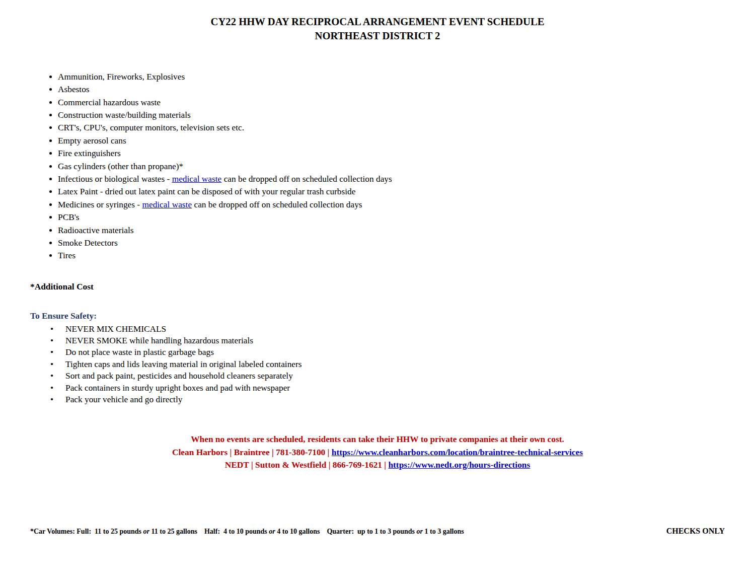CY22 HHW DAY RECIPROCAL ARRANGEMENT EVENT SCHEDULE
NORTHEAST DISTRICT 2
Ammunition, Fireworks, Explosives
Asbestos
Commercial hazardous waste
Construction waste/building materials
CRT's, CPU's, computer monitors, television sets etc.
Empty aerosol cans
Fire extinguishers
Gas cylinders (other than propane)*
Infectious or biological wastes - medical waste can be dropped off on scheduled collection days
Latex Paint - dried out latex paint can be disposed of with your regular trash curbside
Medicines or syringes - medical waste can be dropped off on scheduled collection days
PCB's
Radioactive materials
Smoke Detectors
Tires
*Additional Cost
To Ensure Safety:
NEVER MIX CHEMICALS
NEVER SMOKE while handling hazardous materials
Do not place waste in plastic garbage bags
Tighten caps and lids leaving material in original labeled containers
Sort and pack paint, pesticides and household cleaners separately
Pack containers in sturdy upright boxes and pad with newspaper
Pack your vehicle and go directly
When no events are scheduled, residents can take their HHW to private companies at their own cost.
Clean Harbors | Braintree | 781-380-7100 | https://www.cleanharbors.com/location/braintree-technical-services
NEDT | Sutton & Westfield | 866-769-1621 | https://www.nedt.org/hours-directions
*Car Volumes: Full: 11 to 25 pounds or 11 to 25 gallons Half: 4 to 10 pounds or 4 to 10 gallons Quarter: up to 1 to 3 pounds or 1 to 3 gallons
CHECKS ONLY